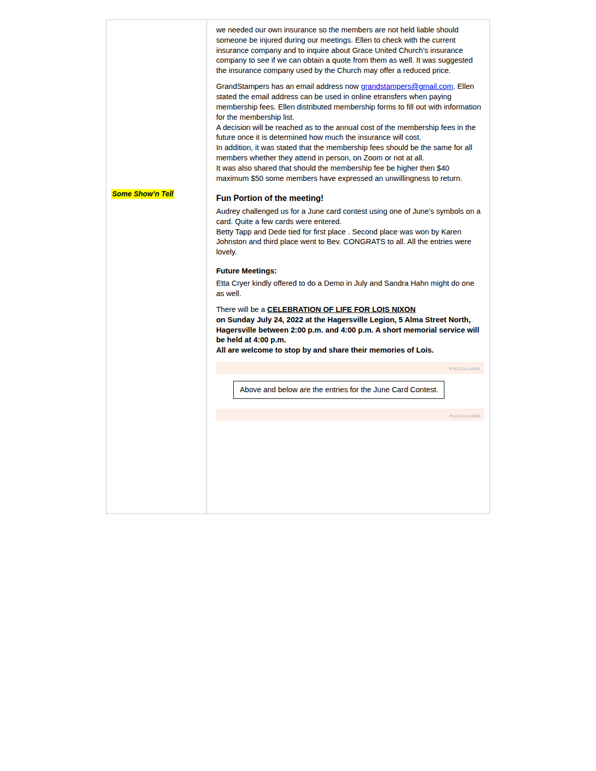Some Show’n Tell
we needed our own insurance so the members are not held liable should someone be injured during our meetings. Ellen to check with the current insurance company and to inquire about Grace United Church’s insurance company to see if we can obtain a quote from them as well. It was suggested the insurance company used by the Church may offer a reduced price.
GrandStampers has an email address now grandstampers@gmail.com. Ellen stated the email address can be used in online etransfers when paying membership fees. Ellen distributed membership forms to fill out with information for the membership list.
A decision will be reached as to the annual cost of the membership fees in the future once it is determined how much the insurance will cost.
In addition, it was stated that the membership fees should be the same for all members whether they attend in person, on Zoom or not at all.
It was also shared that should the membership fee be higher then $40 maximum $50 some members have expressed an unwillingness to return.
Fun Portion of the meeting!
Audrey challenged us for a June card contest using one of June’s symbols on a card. Quite a few cards were entered.
Betty Tapp and Dede tied for first place . Second place was won by Karen Johnston and third place went to Bev. CONGRATS to all. All the entries were lovely.
Future Meetings:
Etta Cryer kindly offered to do a Demo in July and Sandra Hahn might do one as well.
There will be a CELEBRATION OF LIFE FOR LOIS NIXON
on Sunday July 24, 2022 at the Hagersville Legion, 5 Alma Street North, Hagersville between 2:00 p.m. and 4:00 p.m. A short memorial service will be held at 4:00 p.m.
All are welcome to stop by and share their memories of Lois.
PICCOLLAGE
Above and below are the entries for the June Card Contest.
PICCOLLAGE